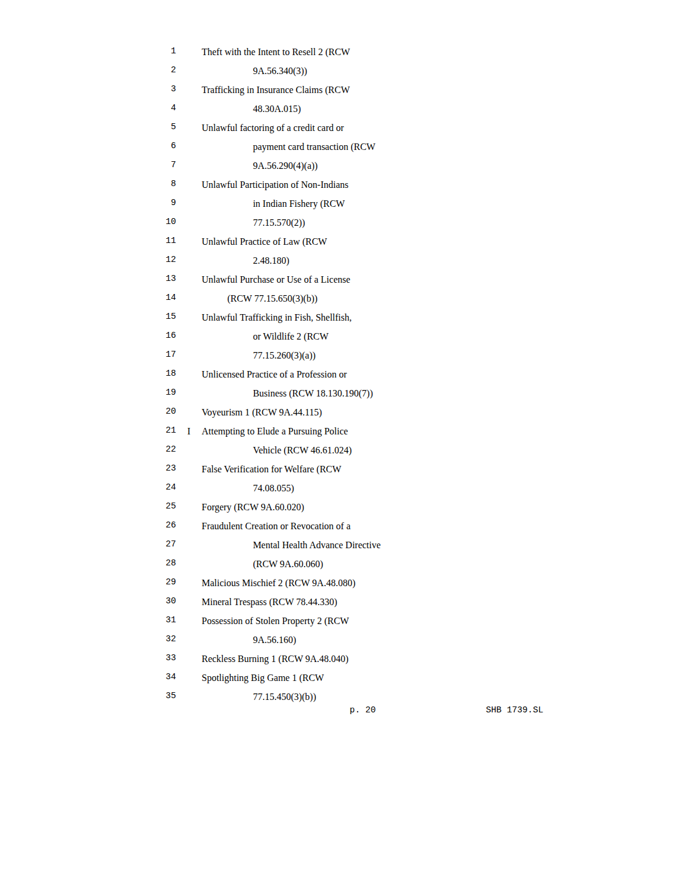| 1 | | Theft with the Intent to Resell 2 (RCW |
| 2 | | 9A.56.340(3)) |
| 3 | | Trafficking in Insurance Claims (RCW |
| 4 | | 48.30A.015) |
| 5 | | Unlawful factoring of a credit card or |
| 6 | | payment card transaction (RCW |
| 7 | | 9A.56.290(4)(a)) |
| 8 | | Unlawful Participation of Non-Indians |
| 9 | | in Indian Fishery (RCW |
| 10 | | 77.15.570(2)) |
| 11 | | Unlawful Practice of Law (RCW |
| 12 | | 2.48.180) |
| 13 | | Unlawful Purchase or Use of a License |
| 14 | | (RCW 77.15.650(3)(b)) |
| 15 | | Unlawful Trafficking in Fish, Shellfish, |
| 16 | | or Wildlife 2 (RCW |
| 17 | | 77.15.260(3)(a)) |
| 18 | | Unlicensed Practice of a Profession or |
| 19 | | Business (RCW 18.130.190(7)) |
| 20 | | Voyeurism 1 (RCW 9A.44.115) |
| 21 | I | Attempting to Elude a Pursuing Police |
| 22 | | Vehicle (RCW 46.61.024) |
| 23 | | False Verification for Welfare (RCW |
| 24 | | 74.08.055) |
| 25 | | Forgery (RCW 9A.60.020) |
| 26 | | Fraudulent Creation or Revocation of a |
| 27 | | Mental Health Advance Directive |
| 28 | | (RCW 9A.60.060) |
| 29 | | Malicious Mischief 2 (RCW 9A.48.080) |
| 30 | | Mineral Trespass (RCW 78.44.330) |
| 31 | | Possession of Stolen Property 2 (RCW |
| 32 | | 9A.56.160) |
| 33 | | Reckless Burning 1 (RCW 9A.48.040) |
| 34 | | Spotlighting Big Game 1 (RCW |
| 35 | | 77.15.450(3)(b)) |
p. 20 SHB 1739.SL